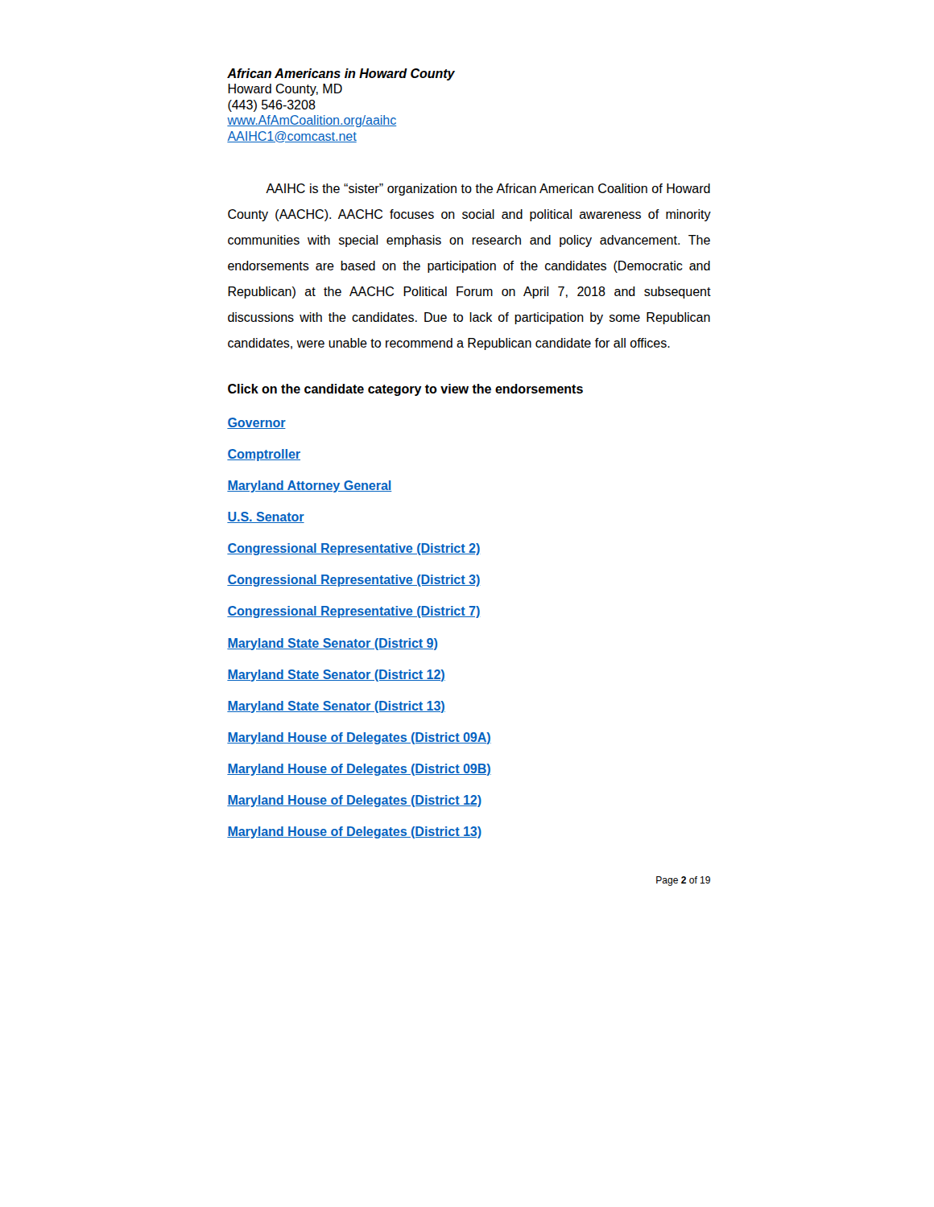African Americans in Howard County
Howard County, MD
(443) 546-3208
www.AfAmCoalition.org/aaihc
AAIHC1@comcast.net
AAIHC is the “sister” organization to the African American Coalition of Howard County (AACHC). AACHC focuses on social and political awareness of minority communities with special emphasis on research and policy advancement. The endorsements are based on the participation of the candidates (Democratic and Republican) at the AACHC Political Forum on April 7, 2018 and subsequent discussions with the candidates. Due to lack of participation by some Republican candidates, were unable to recommend a Republican candidate for all offices.
Click on the candidate category to view the endorsements
Governor
Comptroller
Maryland Attorney General
U.S. Senator
Congressional Representative (District 2)
Congressional Representative (District 3)
Congressional Representative (District 7)
Maryland State Senator (District 9)
Maryland State Senator (District 12)
Maryland State Senator (District 13)
Maryland House of Delegates (District 09A)
Maryland House of Delegates (District 09B)
Maryland House of Delegates (District 12)
Maryland House of Delegates (District 13)
Page 2 of 19